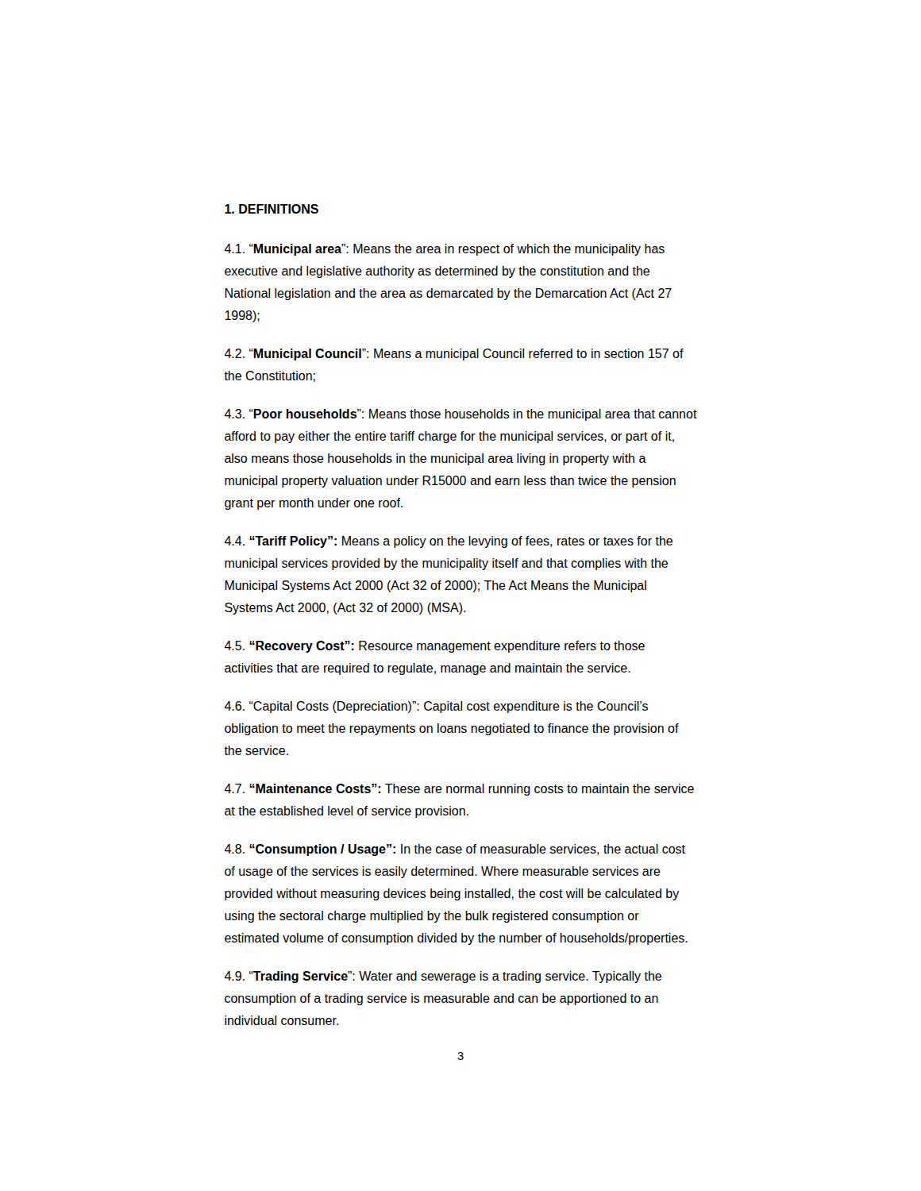1. DEFINITIONS
4.1. “Municipal area”: Means the area in respect of which the municipality has executive and legislative authority as determined by the constitution and the National legislation and the area as demarcated by the Demarcation Act (Act 27 1998);
4.2. “Municipal Council”: Means a municipal Council referred to in section 157 of the Constitution;
4.3. “Poor households”: Means those households in the municipal area that cannot afford to pay either the entire tariff charge for the municipal services, or part of it, also means those households in the municipal area living in property with a municipal property valuation under R15000 and earn less than twice the pension grant per month under one roof.
4.4. “Tariff Policy”: Means a policy on the levying of fees, rates or taxes for the municipal services provided by the municipality itself and that complies with the Municipal Systems Act 2000 (Act 32 of 2000); The Act Means the Municipal Systems Act 2000, (Act 32 of 2000) (MSA).
4.5. “Recovery Cost”: Resource management expenditure refers to those activities that are required to regulate, manage and maintain the service.
4.6. “Capital Costs (Depreciation)”: Capital cost expenditure is the Council’s obligation to meet the repayments on loans negotiated to finance the provision of the service.
4.7. “Maintenance Costs”: These are normal running costs to maintain the service at the established level of service provision.
4.8. “Consumption / Usage”: In the case of measurable services, the actual cost of usage of the services is easily determined. Where measurable services are provided without measuring devices being installed, the cost will be calculated by using the sectoral charge multiplied by the bulk registered consumption or estimated volume of consumption divided by the number of households/properties.
4.9. “Trading Service”: Water and sewerage is a trading service. Typically the consumption of a trading service is measurable and can be apportioned to an individual consumer.
3